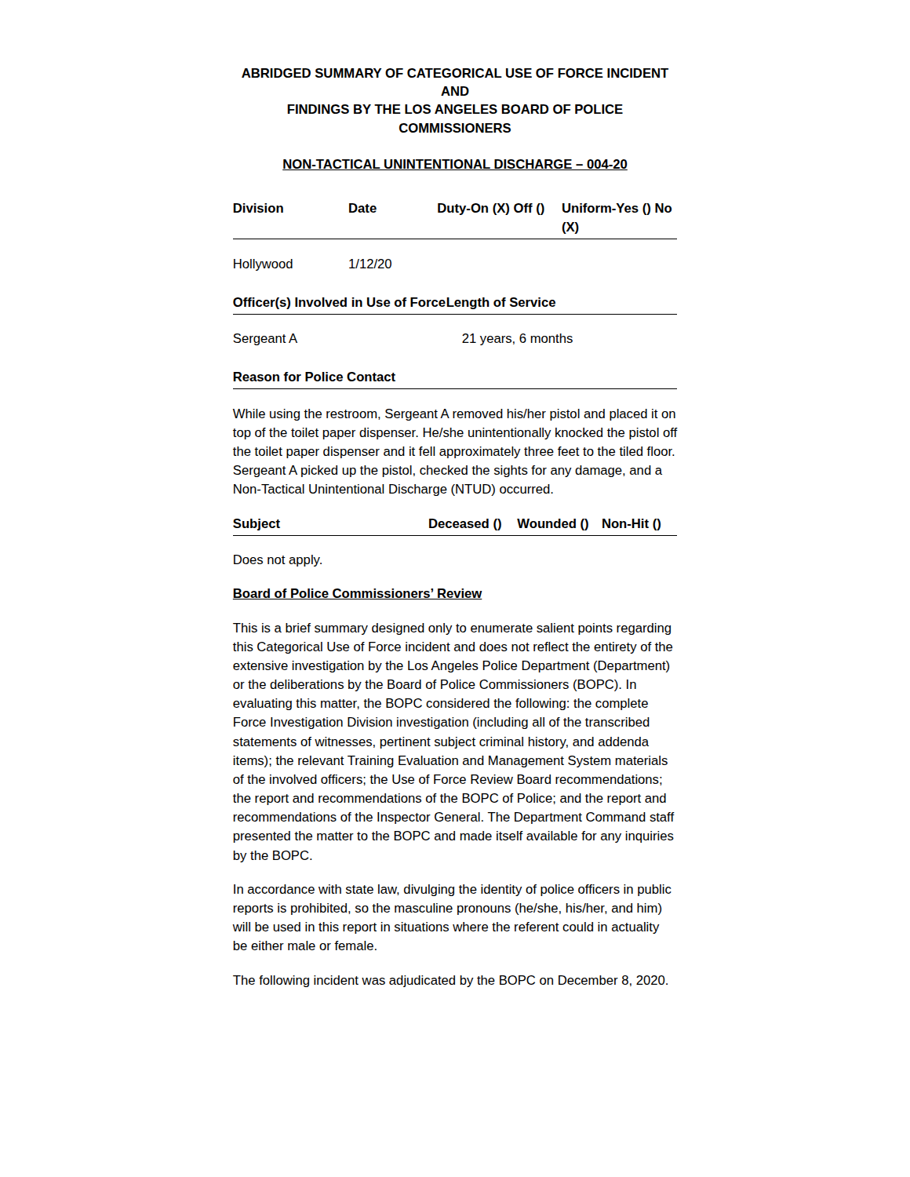ABRIDGED SUMMARY OF CATEGORICAL USE OF FORCE INCIDENT AND
FINDINGS BY THE LOS ANGELES BOARD OF POLICE COMMISSIONERS
NON-TACTICAL UNINTENTIONAL DISCHARGE – 004-20
Division
Date
Duty-On (X) Off ()
Uniform-Yes () No (X)
Hollywood
1/12/20
Officer(s) Involved in Use of Force
Length of Service
Sergeant A
21 years, 6 months
Reason for Police Contact
While using the restroom, Sergeant A removed his/her pistol and placed it on top of the toilet paper dispenser. He/she unintentionally knocked the pistol off the toilet paper dispenser and it fell approximately three feet to the tiled floor. Sergeant A picked up the pistol, checked the sights for any damage, and a Non-Tactical Unintentional Discharge (NTUD) occurred.
Subject
Deceased ()
Wounded ()
Non-Hit ()
Does not apply.
Board of Police Commissioners’ Review
This is a brief summary designed only to enumerate salient points regarding this Categorical Use of Force incident and does not reflect the entirety of the extensive investigation by the Los Angeles Police Department (Department) or the deliberations by the Board of Police Commissioners (BOPC). In evaluating this matter, the BOPC considered the following: the complete Force Investigation Division investigation (including all of the transcribed statements of witnesses, pertinent subject criminal history, and addenda items); the relevant Training Evaluation and Management System materials of the involved officers; the Use of Force Review Board recommendations; the report and recommendations of the BOPC of Police; and the report and recommendations of the Inspector General. The Department Command staff presented the matter to the BOPC and made itself available for any inquiries by the BOPC.
In accordance with state law, divulging the identity of police officers in public reports is prohibited, so the masculine pronouns (he/she, his/her, and him) will be used in this report in situations where the referent could in actuality be either male or female.
The following incident was adjudicated by the BOPC on December 8, 2020.